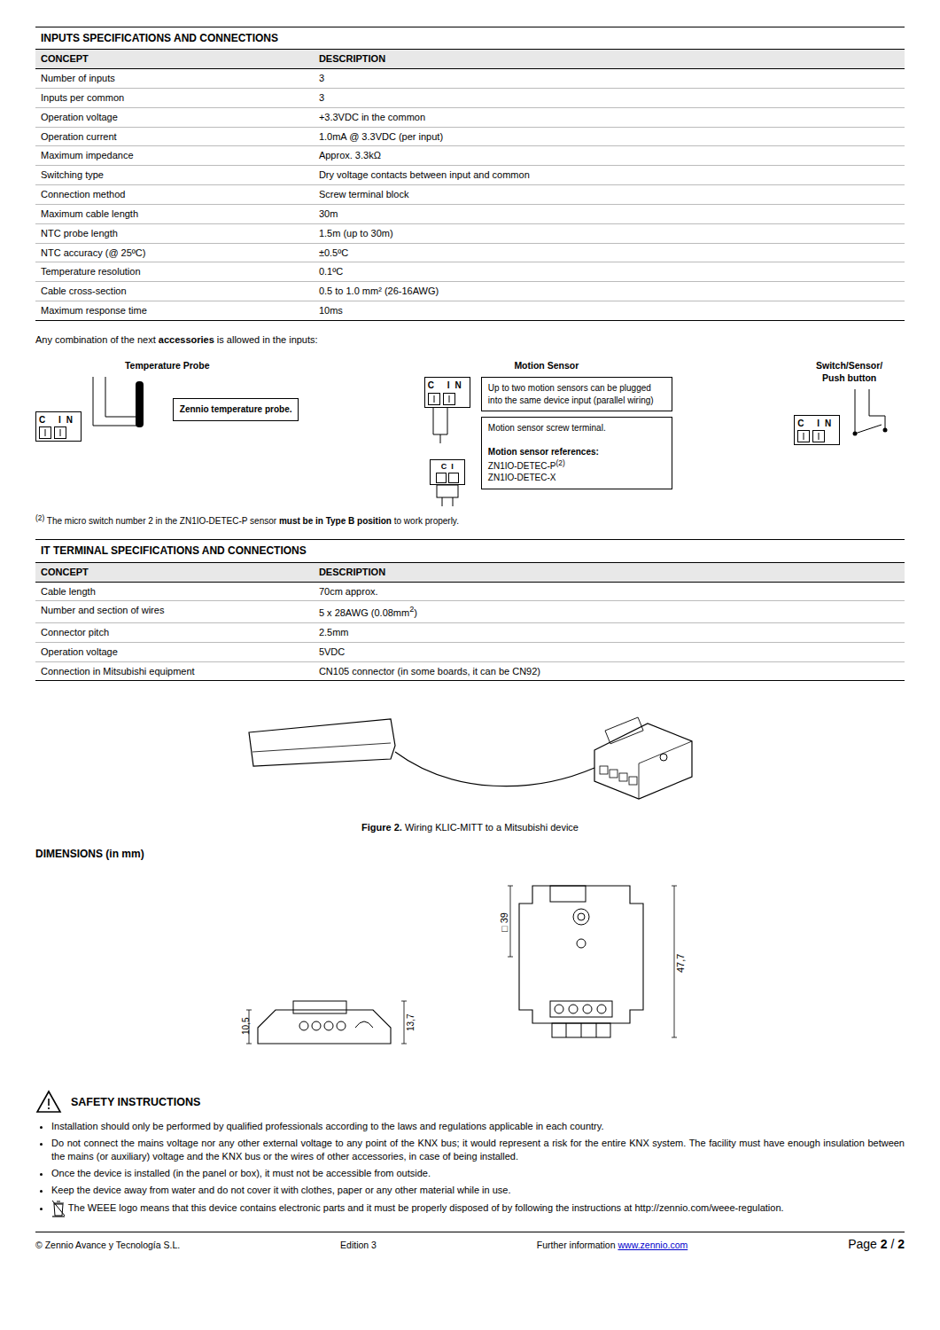INPUTS SPECIFICATIONS AND CONNECTIONS
| CONCEPT | DESCRIPTION |
| --- | --- |
| Number of inputs | 3 |
| Inputs per common | 3 |
| Operation voltage | +3.3VDC in the common |
| Operation current | 1.0mA @ 3.3VDC (per input) |
| Maximum impedance | Approx. 3.3kΩ |
| Switching type | Dry voltage contacts between input and common |
| Connection method | Screw terminal block |
| Maximum cable length | 30m |
| NTC probe length | 1.5m (up to 30m) |
| NTC accuracy (@ 25ºC) | ±0.5ºC |
| Temperature resolution | 0.1ºC |
| Cable cross-section | 0.5 to 1.0 mm² (26-16AWG) |
| Maximum response time | 10ms |
Any combination of the next accessories is allowed in the inputs:
Temperature Probe
C IN
Zennio temperature probe.
Motion Sensor
C IN
C I
Up to two motion sensors can be plugged into the same device input (parallel wiring)
Motion sensor screw terminal.
Motion sensor references:
ZN1IO-DETEC-P(2)
ZN1IO-DETEC-X
Switch/Sensor/
Push button
C IN
(2) The micro switch number 2 in the ZN1IO-DETEC-P sensor must be in Type B position to work properly.
IT TERMINAL SPECIFICATIONS AND CONNECTIONS
| CONCEPT | DESCRIPTION |
| --- | --- |
| Cable length | 70cm approx. |
| Number and section of wires | 5 x 28AWG (0.08mm 2 ) |
| Connector pitch | 2.5mm |
| Operation voltage | 5VDC |
| Connection in Mitsubishi equipment | CN105 connector (in some boards, it can be CN92) |
Figure 2. Wiring KLIC-MITT to a Mitsubishi device
DIMENSIONS (in mm)
10,5 13,7 □ 39 47,7
SAFETY INSTRUCTIONS
Installation should only be performed by qualified professionals according to the laws and regulations applicable in each country.
Do not connect the mains voltage nor any other external voltage to any point of the KNX bus; it would represent a risk for the entire KNX system. The facility must have enough insulation between the mains (or auxiliary) voltage and the KNX bus or the wires of other accessories, in case of being installed.
Once the device is installed (in the panel or box), it must not be accessible from outside.
Keep the device away from water and do not cover it with clothes, paper or any other material while in use.
The WEEE logo means that this device contains electronic parts and it must be properly disposed of by following the instructions at http://zennio.com/weee-regulation.
© Zennio Avance y Tecnología S.L. Edition 3 Further information www.zennio.com Page 2 / 2